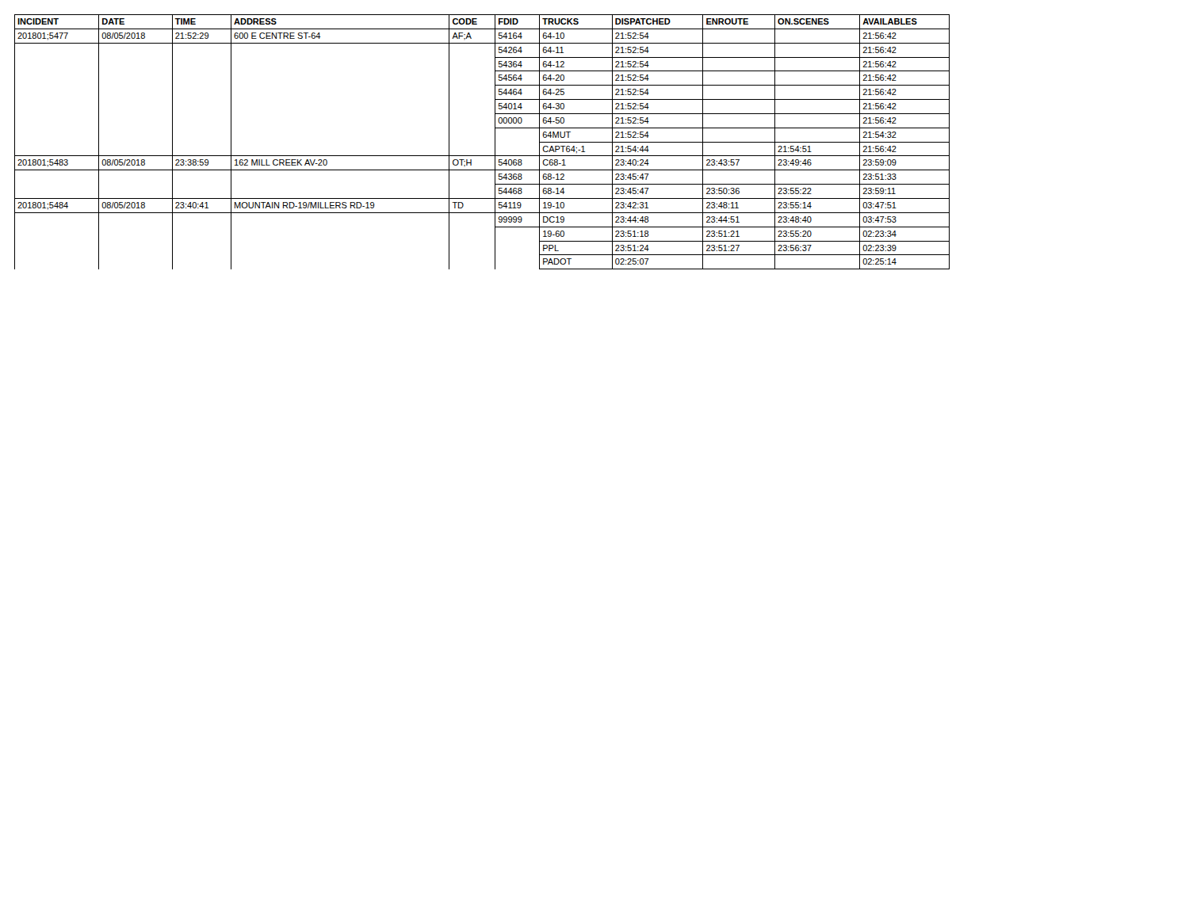| INCIDENT | DATE | TIME | ADDRESS | CODE | FDID | TRUCKS | DISPATCHED | ENROUTE | ON.SCENES | AVAILABLES |
| --- | --- | --- | --- | --- | --- | --- | --- | --- | --- | --- |
| 201801;5477 | 08/05/2018 | 21:52:29 | 600 E CENTRE ST-64 | AF;A | 54164 | 64-10 | 21:52:54 | | | 21:56:42 |
| | | | | | 54264 | 64-11 | 21:52:54 | | | 21:56:42 |
| | | | | | 54364 | 64-12 | 21:52:54 | | | 21:56:42 |
| | | | | | 54564 | 64-20 | 21:52:54 | | | 21:56:42 |
| | | | | | 54464 | 64-25 | 21:52:54 | | | 21:56:42 |
| | | | | | 54014 | 64-30 | 21:52:54 | | | 21:56:42 |
| | | | | | 00000 | 64-50 | 21:52:54 | | | 21:56:42 |
| | | | | | | 64MUT | 21:52:54 | | | 21:54:32 |
| | | | | | | CAPT64;-1 | 21:54:44 | | 21:54:51 | 21:56:42 |
| 201801;5483 | 08/05/2018 | 23:38:59 | 162 MILL CREEK AV-20 | OT;H | 54068 | C68-1 | 23:40:24 | 23:43:57 | 23:49:46 | 23:59:09 |
| | | | | | 54368 | 68-12 | 23:45:47 | | | 23:51:33 |
| | | | | | 54468 | 68-14 | 23:45:47 | 23:50:36 | 23:55:22 | 23:59:11 |
| 201801;5484 | 08/05/2018 | 23:40:41 | MOUNTAIN RD-19/MILLERS RD-19 | TD | 54119 | 19-10 | 23:42:31 | 23:48:11 | 23:55:14 | 03:47:51 |
| | | | | | 99999 | DC19 | 23:44:48 | 23:44:51 | 23:48:40 | 03:47:53 |
| | | | | | | 19-60 | 23:51:18 | 23:51:21 | 23:55:20 | 02:23:34 |
| | | | | | | PPL | 23:51:24 | 23:51:27 | 23:56:37 | 02:23:39 |
| | | | | | | PADOT | 02:25:07 | | | 02:25:14 |